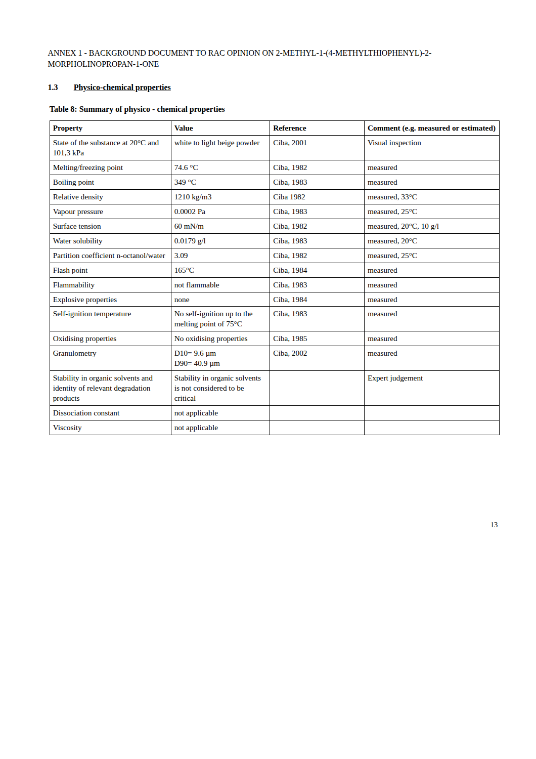ANNEX 1 - BACKGROUND DOCUMENT TO RAC OPINION ON 2-METHYL-1-(4-METHYLTHIOPHENYL)-2-MORPHOLINOPROPAN-1-ONE
1.3 Physico-chemical properties
Table 8: Summary of physico - chemical properties
| Property | Value | Reference | Comment (e.g. measured or estimated) |
| --- | --- | --- | --- |
| State of the substance at 20°C and 101,3 kPa | white to light beige powder | Ciba, 2001 | Visual inspection |
| Melting/freezing point | 74.6 °C | Ciba, 1982 | measured |
| Boiling point | 349 °C | Ciba, 1983 | measured |
| Relative density | 1210 kg/m3 | Ciba 1982 | measured, 33°C |
| Vapour pressure | 0.0002 Pa | Ciba, 1983 | measured, 25°C |
| Surface tension | 60 mN/m | Ciba, 1982 | measured, 20°C, 10 g/l |
| Water solubility | 0.0179 g/l | Ciba, 1983 | measured, 20°C |
| Partition coefficient n-octanol/water | 3.09 | Ciba, 1982 | measured, 25°C |
| Flash point | 165°C | Ciba, 1984 | measured |
| Flammability | not flammable | Ciba, 1983 | measured |
| Explosive properties | none | Ciba, 1984 | measured |
| Self-ignition temperature | No self-ignition up to the melting point of 75°C | Ciba, 1983 | measured |
| Oxidising properties | No oxidising properties | Ciba, 1985 | measured |
| Granulometry | D10= 9.6 µm D90= 40.9 µm | Ciba, 2002 | measured |
| Stability in organic solvents and identity of relevant degradation products | Stability in organic solvents is not considered to be critical | | Expert judgement |
| Dissociation constant | not applicable | | |
| Viscosity | not applicable | | |
13